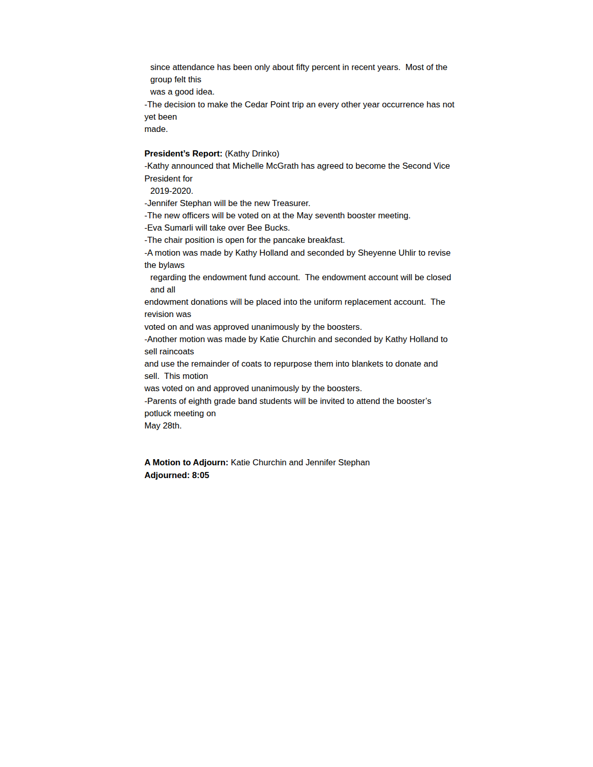since attendance has been only about fifty percent in recent years. Most of the group felt this
was a good idea.
-The decision to make the Cedar Point trip an every other year occurrence has not yet been
made.
President’s Report: (Kathy Drinko)
-Kathy announced that Michelle McGrath has agreed to become the Second Vice President for
2019-2020.
-Jennifer Stephan will be the new Treasurer.
-The new officers will be voted on at the May seventh booster meeting.
-Eva Sumarli will take over Bee Bucks.
-The chair position is open for the pancake breakfast.
-A motion was made by Kathy Holland and seconded by Sheyenne Uhlir to revise the bylaws
regarding the endowment fund account. The endowment account will be closed and all
endowment donations will be placed into the uniform replacement account. The revision was
voted on and was approved unanimously by the boosters.
-Another motion was made by Katie Churchin and seconded by Kathy Holland to sell raincoats
and use the remainder of coats to repurpose them into blankets to donate and sell. This motion
was voted on and approved unanimously by the boosters.
-Parents of eighth grade band students will be invited to attend the booster’s potluck meeting on
May 28th.
A Motion to Adjourn: Katie Churchin and Jennifer Stephan
Adjourned: 8:05